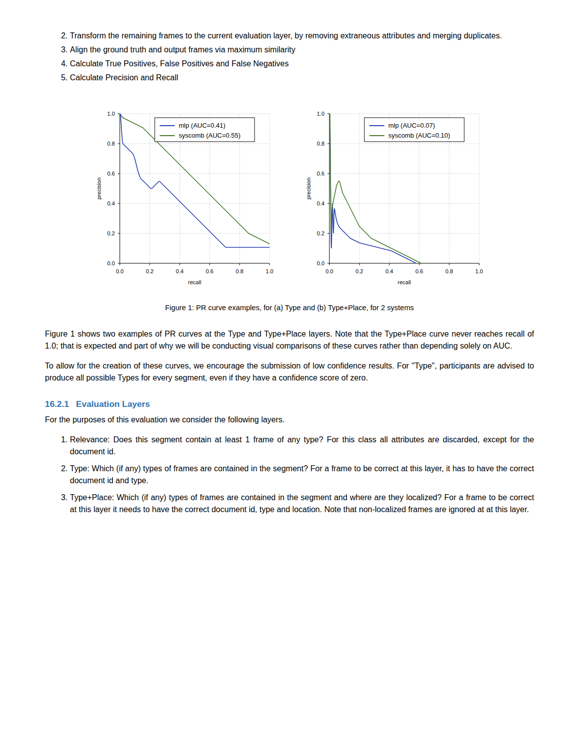Transform the remaining frames to the current evaluation layer, by removing extraneous attributes and merging duplicates.
Align the ground truth and output frames via maximum similarity
Calculate True Positives, False Positives and False Negatives
Calculate Precision and Recall
0.0 0.2 0.4 0.6 0.8 1.0 0.0 0.2 0.4 0.6 0.8 1.0 recall precision mlp (AUC=0.41) syscomb (AUC=0.55)
0.0 0.2 0.4 0.6 0.8 1.0 0.0 0.2 0.4 0.6 0.8 1.0 recall precision mlp (AUC=0.07) syscomb (AUC=0.10)
Figure 1: PR curve examples, for (a) Type and (b) Type+Place, for 2 systems
Figure 1 shows two examples of PR curves at the Type and Type+Place layers. Note that the Type+Place curve never reaches recall of 1.0; that is expected and part of why we will be conducting visual comparisons of these curves rather than depending solely on AUC.
To allow for the creation of these curves, we encourage the submission of low confidence results. For "Type", participants are advised to produce all possible Types for every segment, even if they have a confidence score of zero.
16.2.1 Evaluation Layers
For the purposes of this evaluation we consider the following layers.
Relevance: Does this segment contain at least 1 frame of any type? For this class all attributes are discarded, except for the document id.
Type: Which (if any) types of frames are contained in the segment? For a frame to be correct at this layer, it has to have the correct document id and type.
Type+Place: Which (if any) types of frames are contained in the segment and where are they localized? For a frame to be correct at this layer it needs to have the correct document id, type and location. Note that non-localized frames are ignored at at this layer.